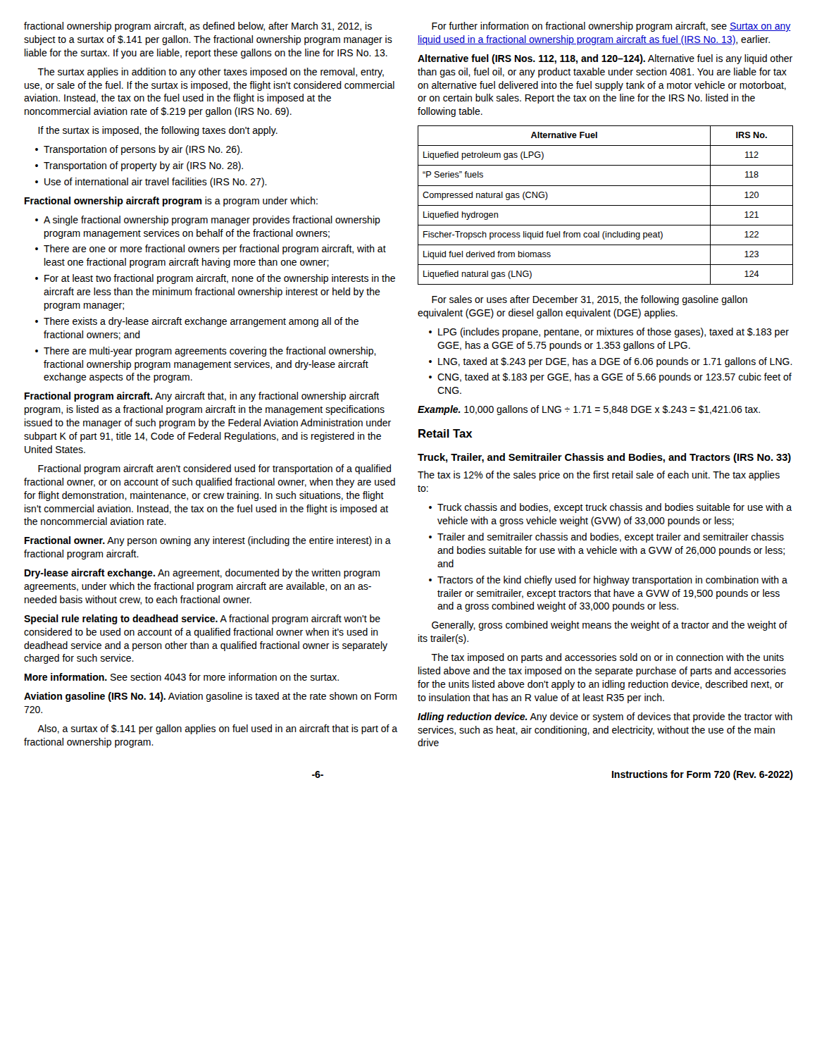fractional ownership program aircraft, as defined below, after March 31, 2012, is subject to a surtax of $.141 per gallon. The fractional ownership program manager is liable for the surtax. If you are liable, report these gallons on the line for IRS No. 13.
The surtax applies in addition to any other taxes imposed on the removal, entry, use, or sale of the fuel. If the surtax is imposed, the flight isn't considered commercial aviation. Instead, the tax on the fuel used in the flight is imposed at the noncommercial aviation rate of $.219 per gallon (IRS No. 69).
If the surtax is imposed, the following taxes don't apply.
Transportation of persons by air (IRS No. 26).
Transportation of property by air (IRS No. 28).
Use of international air travel facilities (IRS No. 27).
Fractional ownership aircraft program is a program under which:
A single fractional ownership program manager provides fractional ownership program management services on behalf of the fractional owners;
There are one or more fractional owners per fractional program aircraft, with at least one fractional program aircraft having more than one owner;
For at least two fractional program aircraft, none of the ownership interests in the aircraft are less than the minimum fractional ownership interest or held by the program manager;
There exists a dry-lease aircraft exchange arrangement among all of the fractional owners; and
There are multi-year program agreements covering the fractional ownership, fractional ownership program management services, and dry-lease aircraft exchange aspects of the program.
Fractional program aircraft. Any aircraft that, in any fractional ownership aircraft program, is listed as a fractional program aircraft in the management specifications issued to the manager of such program by the Federal Aviation Administration under subpart K of part 91, title 14, Code of Federal Regulations, and is registered in the United States.
Fractional program aircraft aren't considered used for transportation of a qualified fractional owner, or on account of such qualified fractional owner, when they are used for flight demonstration, maintenance, or crew training. In such situations, the flight isn't commercial aviation. Instead, the tax on the fuel used in the flight is imposed at the noncommercial aviation rate.
Fractional owner. Any person owning any interest (including the entire interest) in a fractional program aircraft.
Dry-lease aircraft exchange. An agreement, documented by the written program agreements, under which the fractional program aircraft are available, on an as-needed basis without crew, to each fractional owner.
Special rule relating to deadhead service. A fractional program aircraft won't be considered to be used on account of a qualified fractional owner when it's used in deadhead service and a person other than a qualified fractional owner is separately charged for such service.
More information. See section 4043 for more information on the surtax.
Aviation gasoline (IRS No. 14). Aviation gasoline is taxed at the rate shown on Form 720.
Also, a surtax of $.141 per gallon applies on fuel used in an aircraft that is part of a fractional ownership program.
For further information on fractional ownership program aircraft, see Surtax on any liquid used in a fractional ownership program aircraft as fuel (IRS No. 13), earlier.
Alternative fuel (IRS Nos. 112, 118, and 120–124). Alternative fuel is any liquid other than gas oil, fuel oil, or any product taxable under section 4081. You are liable for tax on alternative fuel delivered into the fuel supply tank of a motor vehicle or motorboat, or on certain bulk sales. Report the tax on the line for the IRS No. listed in the following table.
| Alternative Fuel | IRS No. |
| --- | --- |
| Liquefied petroleum gas (LPG) | 112 |
| “P Series” fuels | 118 |
| Compressed natural gas (CNG) | 120 |
| Liquefied hydrogen | 121 |
| Fischer-Tropsch process liquid fuel from coal (including peat) | 122 |
| Liquid fuel derived from biomass | 123 |
| Liquefied natural gas (LNG) | 124 |
For sales or uses after December 31, 2015, the following gasoline gallon equivalent (GGE) or diesel gallon equivalent (DGE) applies.
LPG (includes propane, pentane, or mixtures of those gases), taxed at $.183 per GGE, has a GGE of 5.75 pounds or 1.353 gallons of LPG.
LNG, taxed at $.243 per DGE, has a DGE of 6.06 pounds or 1.71 gallons of LNG.
CNG, taxed at $.183 per GGE, has a GGE of 5.66 pounds or 123.57 cubic feet of CNG.
Example. 10,000 gallons of LNG ÷ 1.71 = 5,848 DGE x $.243 = $1,421.06 tax.
Retail Tax
Truck, Trailer, and Semitrailer Chassis and Bodies, and Tractors (IRS No. 33)
The tax is 12% of the sales price on the first retail sale of each unit. The tax applies to:
Truck chassis and bodies, except truck chassis and bodies suitable for use with a vehicle with a gross vehicle weight (GVW) of 33,000 pounds or less;
Trailer and semitrailer chassis and bodies, except trailer and semitrailer chassis and bodies suitable for use with a vehicle with a GVW of 26,000 pounds or less; and
Tractors of the kind chiefly used for highway transportation in combination with a trailer or semitrailer, except tractors that have a GVW of 19,500 pounds or less and a gross combined weight of 33,000 pounds or less.
Generally, gross combined weight means the weight of a tractor and the weight of its trailer(s).
The tax imposed on parts and accessories sold on or in connection with the units listed above and the tax imposed on the separate purchase of parts and accessories for the units listed above don't apply to an idling reduction device, described next, or to insulation that has an R value of at least R35 per inch.
Idling reduction device. Any device or system of devices that provide the tractor with services, such as heat, air conditioning, and electricity, without the use of the main drive
-6- Instructions for Form 720 (Rev. 6-2022)